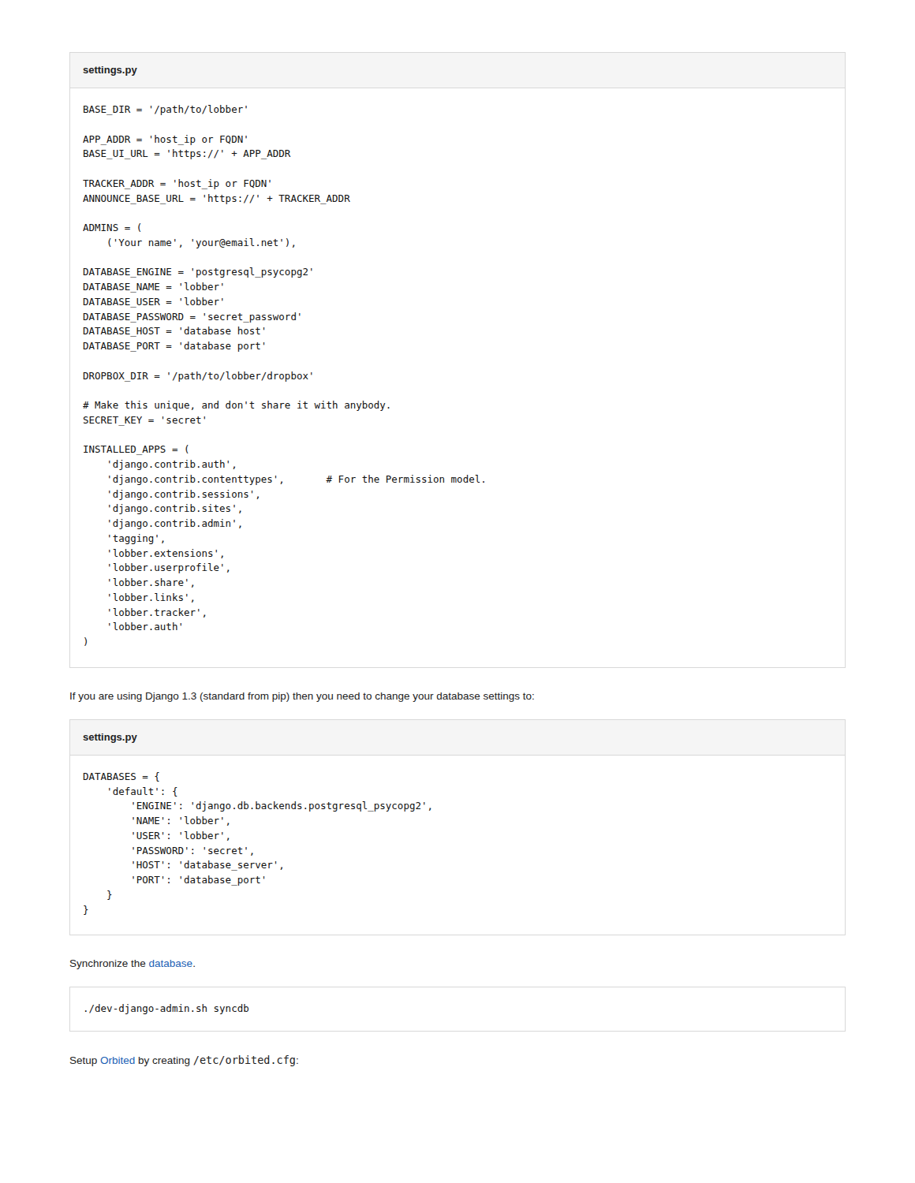settings.py
BASE_DIR = '/path/to/lobber'

APP_ADDR = 'host_ip or FQDN'
BASE_UI_URL = 'https://' + APP_ADDR

TRACKER_ADDR = 'host_ip or FQDN'
ANNOUNCE_BASE_URL = 'https://' + TRACKER_ADDR

ADMINS = (
    ('Your name', 'your@email.net'),

DATABASE_ENGINE = 'postgresql_psycopg2'
DATABASE_NAME = 'lobber'
DATABASE_USER = 'lobber'
DATABASE_PASSWORD = 'secret_password'
DATABASE_HOST = 'database host'
DATABASE_PORT = 'database port'

DROPBOX_DIR = '/path/to/lobber/dropbox'

# Make this unique, and don't share it with anybody.
SECRET_KEY = 'secret'

INSTALLED_APPS = (
    'django.contrib.auth',
    'django.contrib.contenttypes',       # For the Permission model.
    'django.contrib.sessions',
    'django.contrib.sites',
    'django.contrib.admin',
    'tagging',
    'lobber.extensions',
    'lobber.userprofile',
    'lobber.share',
    'lobber.links',
    'lobber.tracker',
    'lobber.auth'
)
If you are using Django 1.3 (standard from pip) then you need to change your database settings to:
settings.py
DATABASES = {
    'default': {
        'ENGINE': 'django.db.backends.postgresql_psycopg2',
        'NAME': 'lobber',
        'USER': 'lobber',
        'PASSWORD': 'secret',
        'HOST': 'database_server',
        'PORT': 'database_port'
    }
}
Synchronize the database.
./dev-django-admin.sh syncdb
Setup Orbited by creating /etc/orbited.cfg: